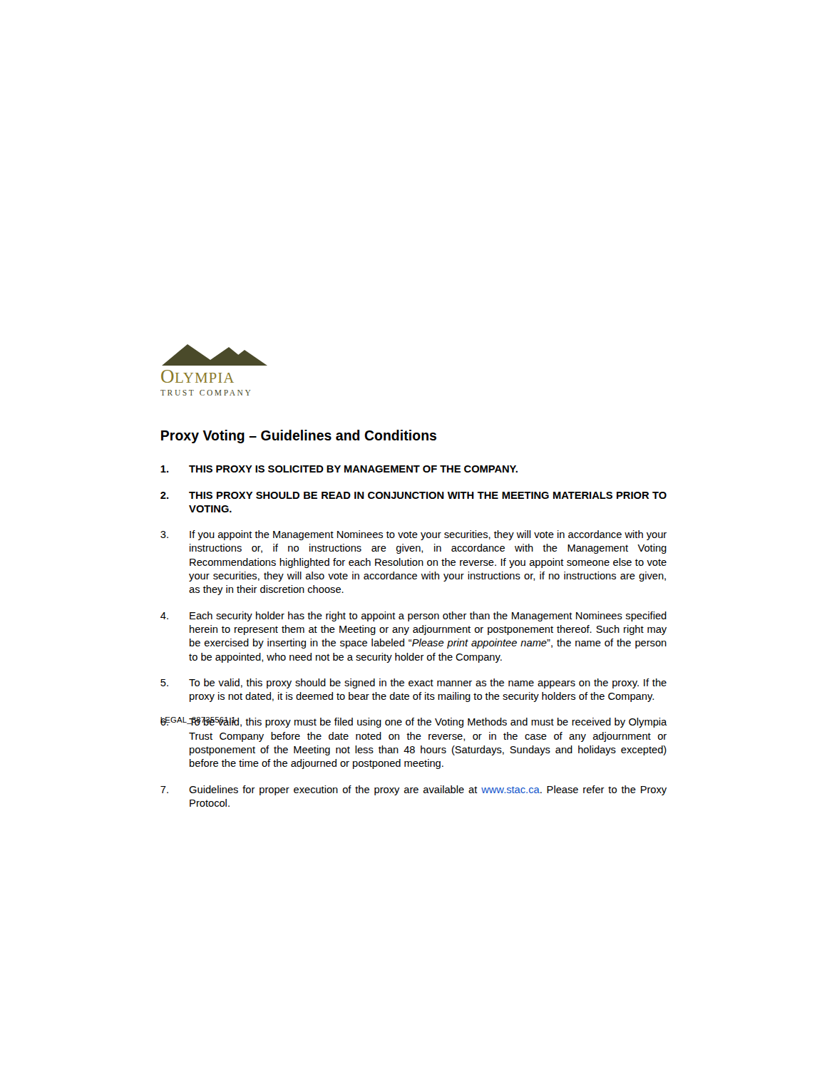O LYMPIA TRUST COMPANY
Proxy Voting – Guidelines and Conditions
1. THIS PROXY IS SOLICITED BY MANAGEMENT OF THE COMPANY.
2. THIS PROXY SHOULD BE READ IN CONJUNCTION WITH THE MEETING MATERIALS PRIOR TO VOTING.
3. If you appoint the Management Nominees to vote your securities, they will vote in accordance with your instructions or, if no instructions are given, in accordance with the Management Voting Recommendations highlighted for each Resolution on the reverse. If you appoint someone else to vote your securities, they will also vote in accordance with your instructions or, if no instructions are given, as they in their discretion choose.
4. Each security holder has the right to appoint a person other than the Management Nominees specified herein to represent them at the Meeting or any adjournment or postponement thereof. Such right may be exercised by inserting in the space labeled “Please print appointee name”, the name of the person to be appointed, who need not be a security holder of the Company.
5. To be valid, this proxy should be signed in the exact manner as the name appears on the proxy. If the proxy is not dated, it is deemed to bear the date of its mailing to the security holders of the Company.
6. To be valid, this proxy must be filed using one of the Voting Methods and must be received by Olympia Trust Company before the date noted on the reverse, or in the case of any adjournment or postponement of the Meeting not less than 48 hours (Saturdays, Sundays and holidays excepted) before the time of the adjourned or postponed meeting.
7. Guidelines for proper execution of the proxy are available at www.stac.ca. Please refer to the Proxy Protocol.
LEGAL_38735561.1